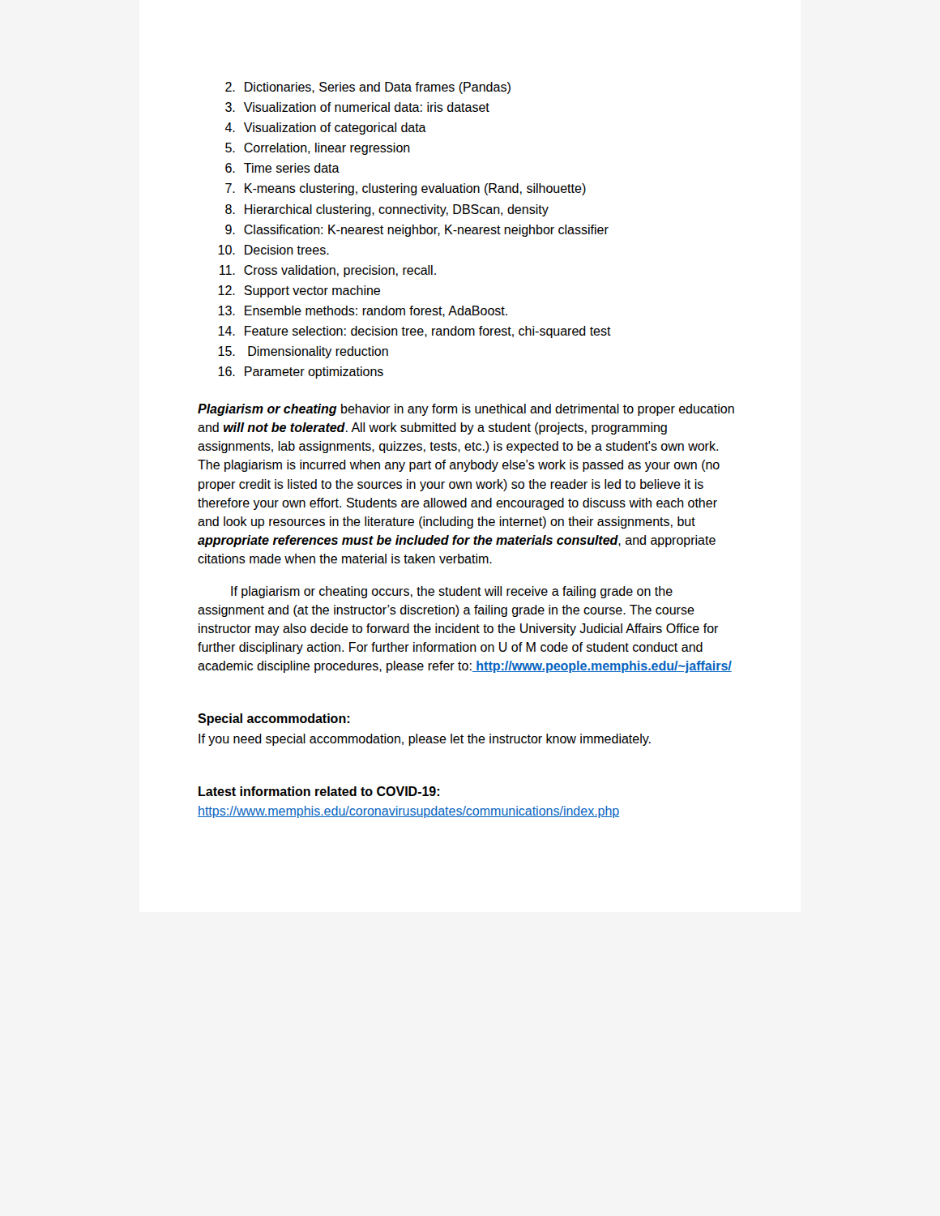Dictionaries, Series and Data frames (Pandas)
Visualization of numerical data: iris dataset
Visualization of categorical data
Correlation, linear regression
Time series data
K-means clustering, clustering evaluation (Rand, silhouette)
Hierarchical clustering, connectivity, DBScan, density
Classification: K-nearest neighbor, K-nearest neighbor classifier
Decision trees.
Cross validation, precision, recall.
Support vector machine
Ensemble methods: random forest, AdaBoost.
Feature selection: decision tree, random forest, chi-squared test
Dimensionality reduction
Parameter optimizations
Plagiarism or cheating behavior in any form is unethical and detrimental to proper education and will not be tolerated. All work submitted by a student (projects, programming assignments, lab assignments, quizzes, tests, etc.) is expected to be a student's own work. The plagiarism is incurred when any part of anybody else's work is passed as your own (no proper credit is listed to the sources in your own work) so the reader is led to believe it is therefore your own effort. Students are allowed and encouraged to discuss with each other and look up resources in the literature (including the internet) on their assignments, but appropriate references must be included for the materials consulted, and appropriate citations made when the material is taken verbatim.
If plagiarism or cheating occurs, the student will receive a failing grade on the assignment and (at the instructor’s discretion) a failing grade in the course. The course instructor may also decide to forward the incident to the University Judicial Affairs Office for further disciplinary action. For further information on U of M code of student conduct and academic discipline procedures, please refer to: http://www.people.memphis.edu/~jaffairs/
Special accommodation:
If you need special accommodation, please let the instructor know immediately.
Latest information related to COVID-19:
https://www.memphis.edu/coronavirusupdates/communications/index.php